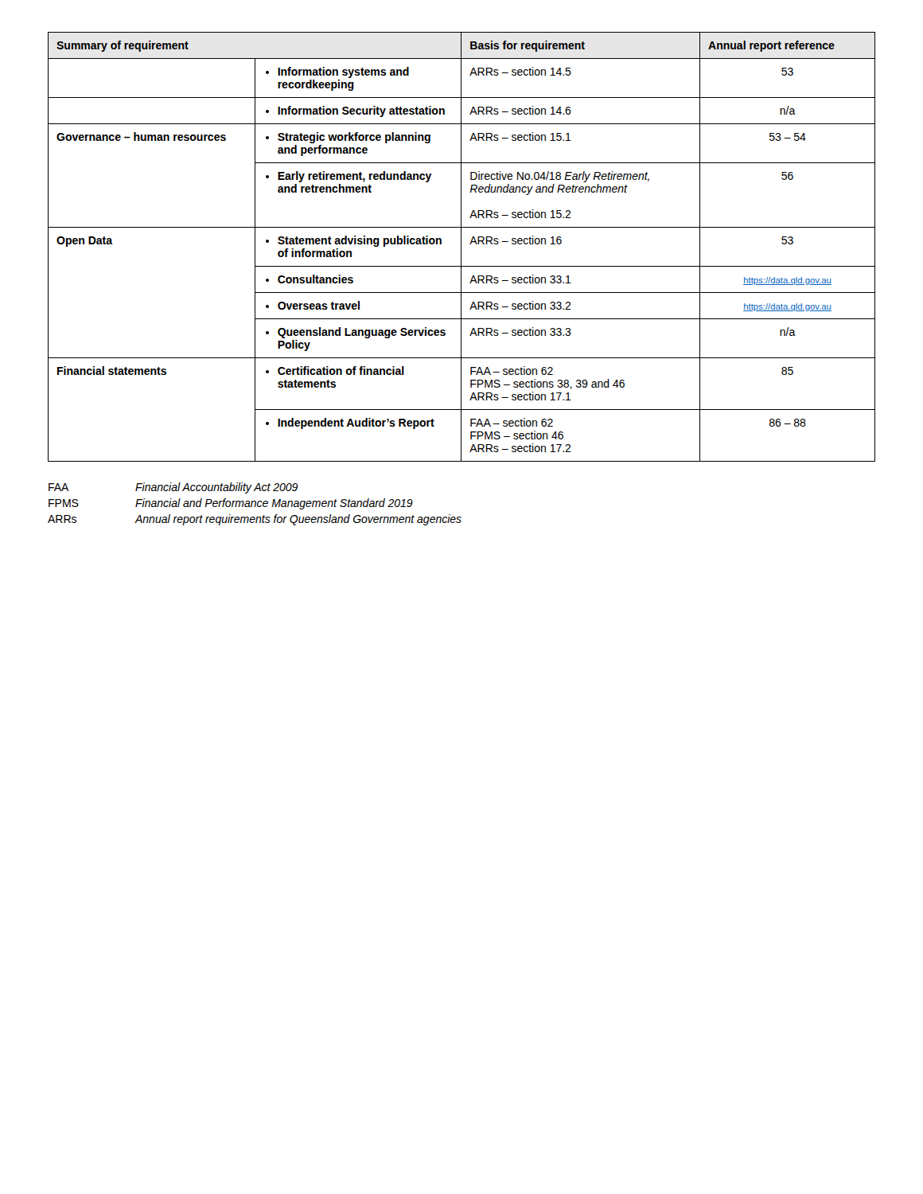| Summary of requirement | Basis for requirement | Annual report reference |
| --- | --- | --- |
| | Information systems and recordkeeping | ARRs – section 14.5 | 53 |
| | Information Security attestation | ARRs – section 14.6 | n/a |
| Governance – human resources | Strategic workforce planning and performance | ARRs – section 15.1 | 53 – 54 |
| Early retirement, redundancy and retrenchment | Directive No.04/18 Early Retirement, Redundancy and Retrenchment ARRs – section 15.2 | 56 |
| Open Data | Statement advising publication of information | ARRs – section 16 | 53 |
| Consultancies | ARRs – section 33.1 | https://data.qld.gov.au |
| Overseas travel | ARRs – section 33.2 | https://data.qld.gov.au |
| Queensland Language Services Policy | ARRs – section 33.3 | n/a |
| Financial statements | Certification of financial statements | FAA – section 62 FPMS – sections 38, 39 and 46 ARRs – section 17.1 | 85 |
| Independent Auditor’s Report | FAA – section 62 FPMS – section 46 ARRs – section 17.2 | 86 – 88 |
| FAA | Financial Accountability Act 2009 |
| FPMS | Financial and Performance Management Standard 2019 |
| ARRs | Annual report requirements for Queensland Government agencies |